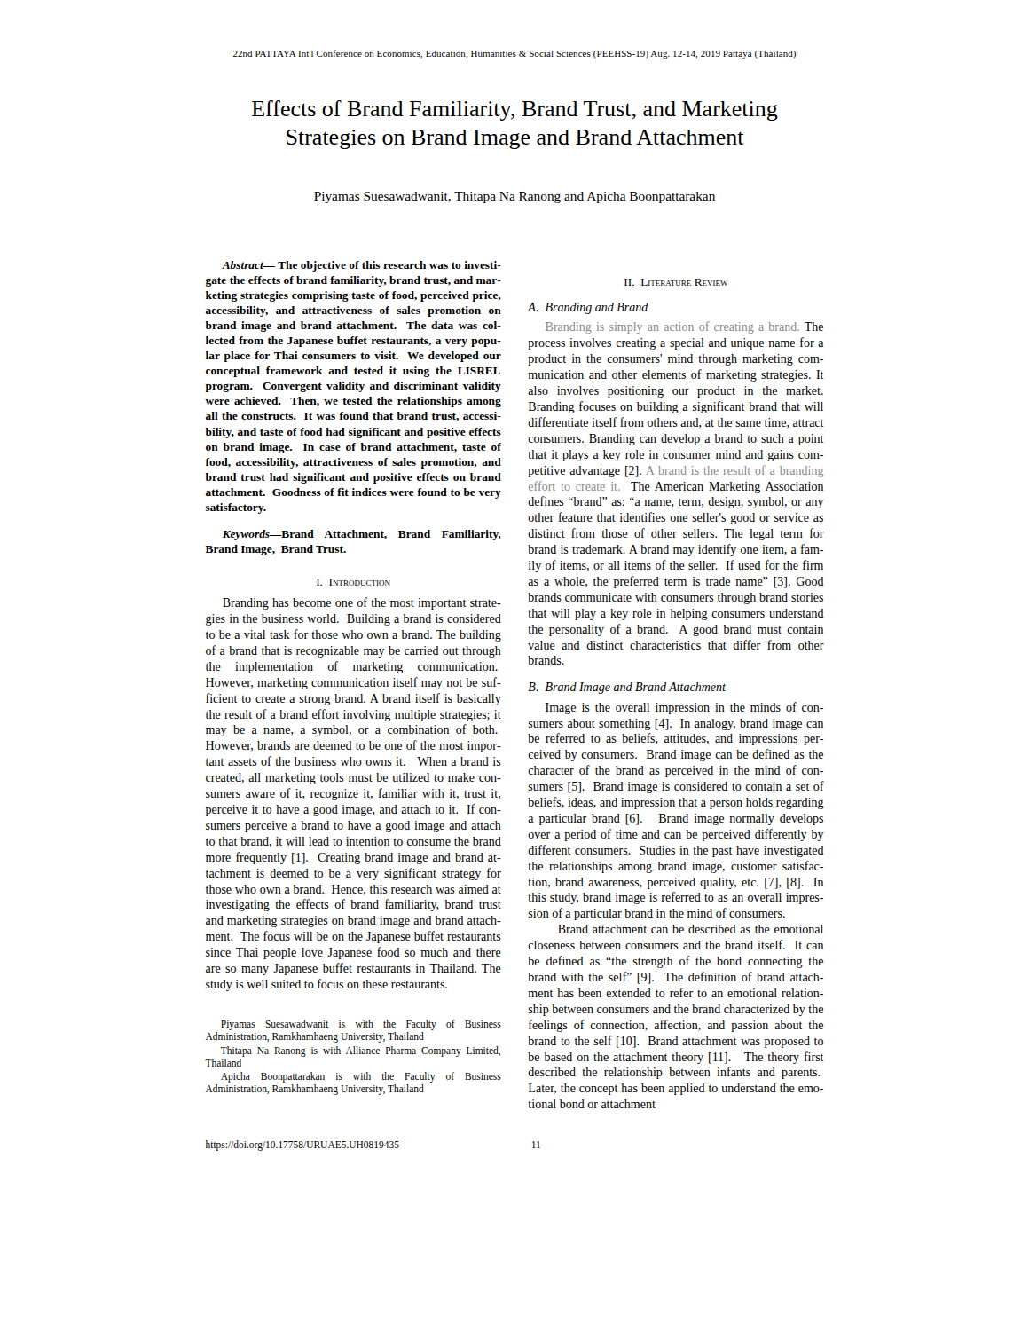22nd PATTAYA Int'l Conference on Economics, Education, Humanities & Social Sciences (PEEHSS-19) Aug. 12-14, 2019 Pattaya (Thailand)
Effects of Brand Familiarity, Brand Trust, and Marketing
Strategies on Brand Image and Brand Attachment
Piyamas Suesawadwanit, Thitapa Na Ranong and Apicha Boonpattarakan
Abstract— The objective of this research was to investigate the effects of brand familiarity, brand trust, and marketing strategies comprising taste of food, perceived price, accessibility, and attractiveness of sales promotion on brand image and brand attachment. The data was collected from the Japanese buffet restaurants, a very popular place for Thai consumers to visit. We developed our conceptual framework and tested it using the LISREL program. Convergent validity and discriminant validity were achieved. Then, we tested the relationships among all the constructs. It was found that brand trust, accessibility, and taste of food had significant and positive effects on brand image. In case of brand attachment, taste of food, accessibility, attractiveness of sales promotion, and brand trust had significant and positive effects on brand attachment. Goodness of fit indices were found to be very satisfactory.
Keywords—Brand Attachment, Brand Familiarity, Brand Image, Brand Trust.
I. Introduction
Branding has become one of the most important strategies in the business world. Building a brand is considered to be a vital task for those who own a brand. The building of a brand that is recognizable may be carried out through the implementation of marketing communication. However, marketing communication itself may not be sufficient to create a strong brand. A brand itself is basically the result of a brand effort involving multiple strategies; it may be a name, a symbol, or a combination of both. However, brands are deemed to be one of the most important assets of the business who owns it. When a brand is created, all marketing tools must be utilized to make consumers aware of it, recognize it, familiar with it, trust it, perceive it to have a good image, and attach to it. If consumers perceive a brand to have a good image and attach to that brand, it will lead to intention to consume the brand more frequently [1]. Creating brand image and brand attachment is deemed to be a very significant strategy for those who own a brand. Hence, this research was aimed at investigating the effects of brand familiarity, brand trust and marketing strategies on brand image and brand attachment. The focus will be on the Japanese buffet restaurants since Thai people love Japanese food so much and there are so many Japanese buffet restaurants in Thailand. The study is well suited to focus on these restaurants.
Piyamas Suesawadwanit is with the Faculty of Business Administration, Ramkhamhaeng University, Thailand
Thitapa Na Ranong is with Alliance Pharma Company Limited, Thailand
Apicha Boonpattarakan is with the Faculty of Business Administration, Ramkhamhaeng University, Thailand
II. Literature Review
A. Branding and Brand
Branding is simply an action of creating a brand. The process involves creating a special and unique name for a product in the consumers' mind through marketing communication and other elements of marketing strategies. It also involves positioning our product in the market. Branding focuses on building a significant brand that will differentiate itself from others and, at the same time, attract consumers. Branding can develop a brand to such a point that it plays a key role in consumer mind and gains competitive advantage [2]. A brand is the result of a branding effort to create it. The American Marketing Association defines “brand” as: “a name, term, design, symbol, or any other feature that identifies one seller's good or service as distinct from those of other sellers. The legal term for brand is trademark. A brand may identify one item, a family of items, or all items of the seller. If used for the firm as a whole, the preferred term is trade name” [3]. Good brands communicate with consumers through brand stories that will play a key role in helping consumers understand the personality of a brand. A good brand must contain value and distinct characteristics that differ from other brands.
B. Brand Image and Brand Attachment
Image is the overall impression in the minds of consumers about something [4]. In analogy, brand image can be referred to as beliefs, attitudes, and impressions perceived by consumers. Brand image can be defined as the character of the brand as perceived in the mind of consumers [5]. Brand image is considered to contain a set of beliefs, ideas, and impression that a person holds regarding a particular brand [6]. Brand image normally develops over a period of time and can be perceived differently by different consumers. Studies in the past have investigated the relationships among brand image, customer satisfaction, brand awareness, perceived quality, etc. [7], [8]. In this study, brand image is referred to as an overall impression of a particular brand in the mind of consumers.
Brand attachment can be described as the emotional closeness between consumers and the brand itself. It can be defined as “the strength of the bond connecting the brand with the self” [9]. The definition of brand attachment has been extended to refer to an emotional relationship between consumers and the brand characterized by the feelings of connection, affection, and passion about the brand to the self [10]. Brand attachment was proposed to be based on the attachment theory [11]. The theory first described the relationship between infants and parents. Later, the concept has been applied to understand the emotional bond or attachment
https://doi.org/10.17758/URUAE5.UH0819435 11